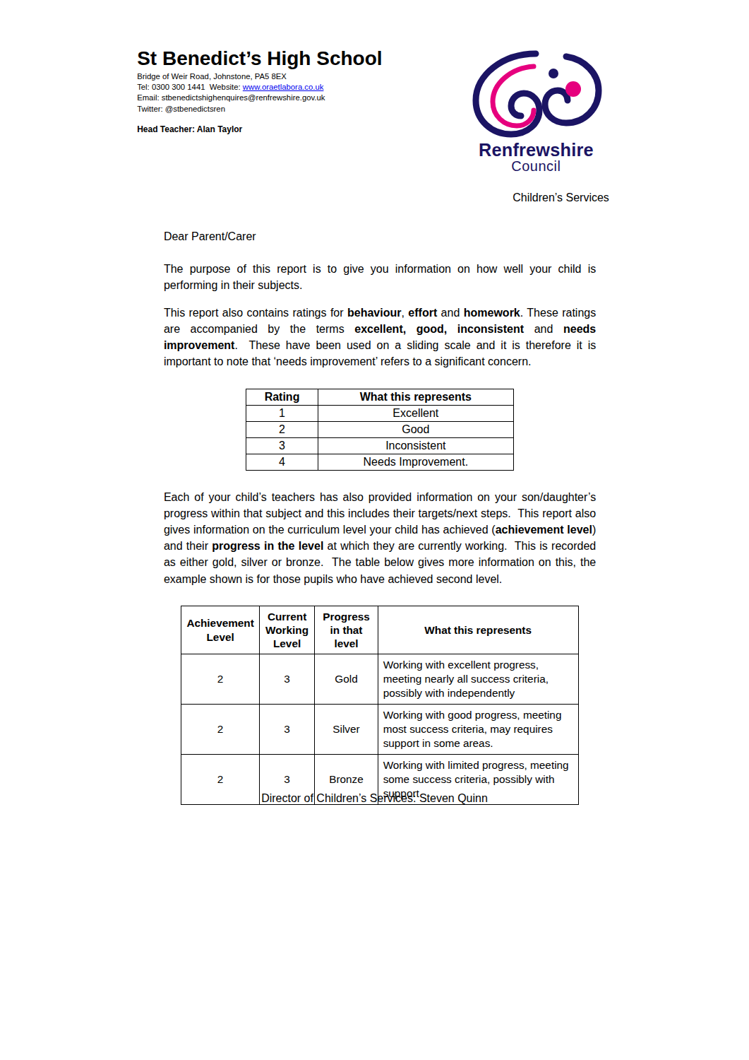St Benedict’s High School
Bridge of Weir Road, Johnstone, PA5 8EX
Tel: 0300 300 1441 Website: www.oraetlabora.co.uk
Email: stbenedictshighenquires@renfrewshire.gov.uk
Twitter: @stbenedictsren
Head Teacher: Alan Taylor
Renfrewshire
Council
Children’s Services
Dear Parent/Carer
The purpose of this report is to give you information on how well your child is performing in their subjects.
This report also contains ratings for behaviour, effort and homework. These ratings are accompanied by the terms excellent, good, inconsistent and needs improvement. These have been used on a sliding scale and it is therefore it is important to note that ‘needs improvement’ refers to a significant concern.
| Rating | What this represents |
| --- | --- |
| 1 | Excellent |
| 2 | Good |
| 3 | Inconsistent |
| 4 | Needs Improvement. |
Each of your child’s teachers has also provided information on your son/daughter’s progress within that subject and this includes their targets/next steps. This report also gives information on the curriculum level your child has achieved (achievement level) and their progress in the level at which they are currently working. This is recorded as either gold, silver or bronze. The table below gives more information on this, the example shown is for those pupils who have achieved second level.
| Achievement Level | Current Working Level | Progress in that level | What this represents |
| --- | --- | --- | --- |
| 2 | 3 | Gold | Working with excellent progress, meeting nearly all success criteria, possibly with independently |
| 2 | 3 | Silver | Working with good progress, meeting most success criteria, may requires support in some areas. |
| 2 | 3 | Bronze | Working with limited progress, meeting some success criteria, possibly with support |
Director of Children’s Services: Steven Quinn